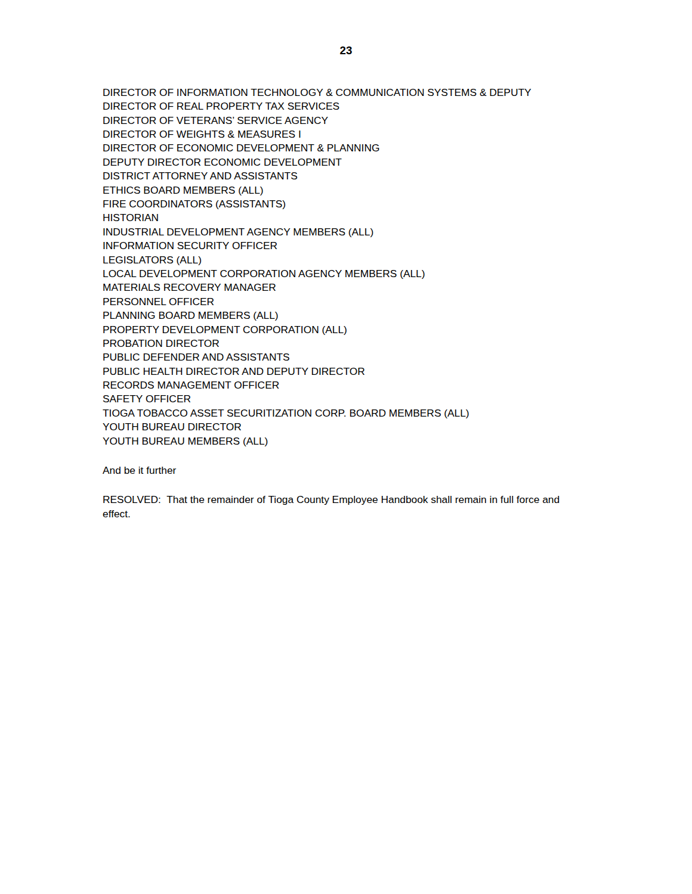23
Director of Information Technology & Communication Systems & Deputy
Director of Real Property Tax Services
Director of Veterans’ Service Agency
Director of Weights & Measures I
Director of Economic Development & Planning
Deputy Director Economic Development
District Attorney and Assistants
Ethics Board Members (All)
Fire Coordinators (Assistants)
Historian
Industrial Development Agency Members (All)
Information Security Officer
Legislators (All)
Local Development Corporation Agency Members (All)
Materials Recovery Manager
Personnel Officer
Planning Board Members (All)
Property Development Corporation (All)
Probation Director
Public Defender and Assistants
Public Health Director and Deputy Director
Records Management Officer
Safety Officer
Tioga Tobacco Asset Securitization Corp. Board Members (All)
Youth Bureau Director
Youth Bureau Members (All)
And be it further
RESOLVED: That the remainder of Tioga County Employee Handbook shall remain in full force and effect.